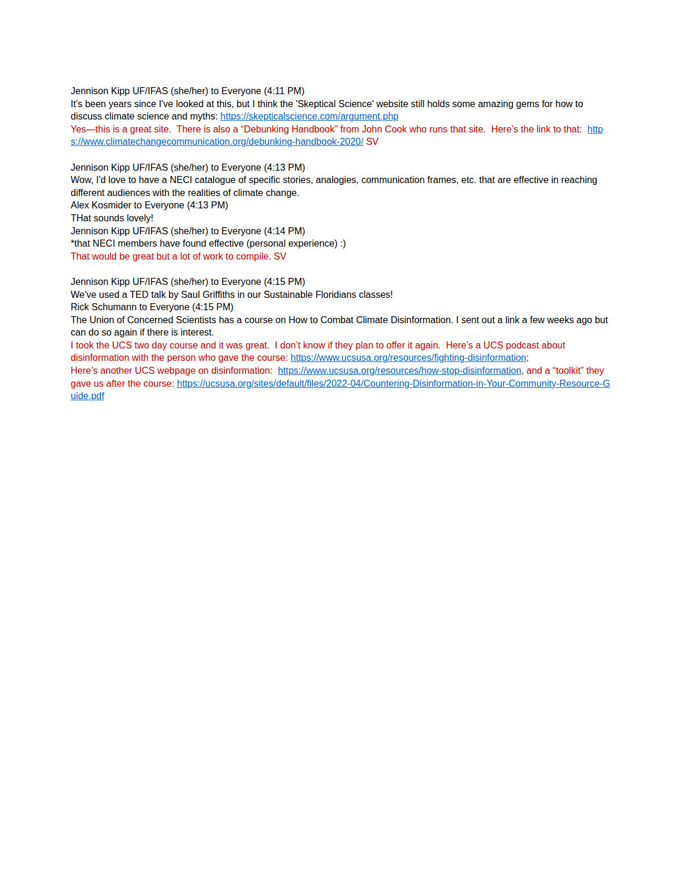Jennison Kipp UF/IFAS (she/her) to Everyone (4:11 PM)
It's been years since I've looked at this, but I think the 'Skeptical Science' website still holds some amazing gems for how to discuss climate science and myths: https://skepticalscience.com/argument.php
Yes—this is a great site. There is also a “Debunking Handbook” from John Cook who runs that site. Here’s the link to that: https://www.climatechangecommunication.org/debunking-handbook-2020/ SV
Jennison Kipp UF/IFAS (she/her) to Everyone (4:13 PM)
Wow, I'd love to have a NECI catalogue of specific stories, analogies, communication frames, etc. that are effective in reaching different audiences with the realities of climate change.
Alex Kosmider to Everyone (4:13 PM)
THat sounds lovely!
Jennison Kipp UF/IFAS (she/her) to Everyone (4:14 PM)
*that NECI members have found effective (personal experience) :)
That would be great but a lot of work to compile. SV
Jennison Kipp UF/IFAS (she/her) to Everyone (4:15 PM)
We've used a TED talk by Saul Griffiths in our Sustainable Floridians classes!
Rick Schumann to Everyone (4:15 PM)
The Union of Concerned Scientists has a course on How to Combat Climate Disinformation. I sent out a link a few weeks ago but can do so again if there is interest.
I took the UCS two day course and it was great. I don’t know if they plan to offer it again. Here’s a UCS podcast about disinformation with the person who gave the course: https://www.ucsusa.org/resources/fighting-disinformation;
Here’s another UCS webpage on disinformation: https://www.ucsusa.org/resources/how-stop-disinformation, and a “toolkit” they gave us after the course: https://ucsusa.org/sites/default/files/2022-04/Countering-Disinformation-in-Your-Community-Resource-Guide.pdf